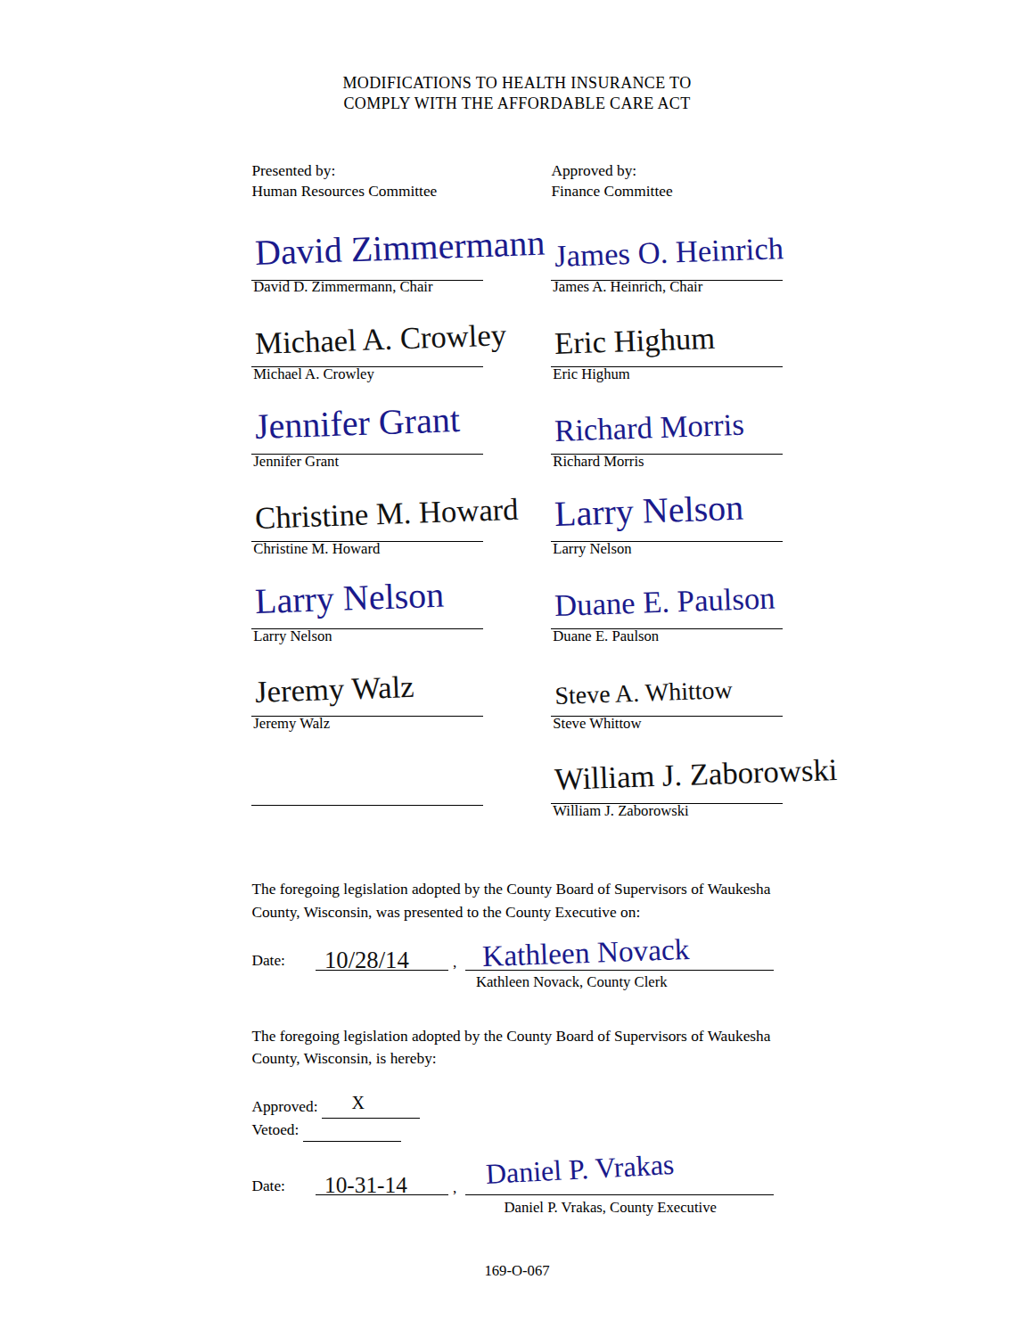MODIFICATIONS TO HEALTH INSURANCE TO
COMPLY WITH THE AFFORDABLE CARE ACT
Presented by:
Human Resources Committee
David Zimmermann David D. Zimmermann, Chair
Michael A. Crowley Michael A. Crowley
Jennifer Grant Jennifer Grant
Christine M. Howard Christine M. Howard
Larry Nelson Larry Nelson
Jeremy Walz Jeremy Walz
Approved by:
Finance Committee
James O. Heinrich James A. Heinrich, Chair
Eric Highum Eric Highum
Richard Morris Richard Morris
Larry Nelson Larry Nelson
Duane E. Paulson Duane E. Paulson
Steve A. Whittow Steve Whittow
William J. Zaborowski William J. Zaborowski
The foregoing legislation adopted by the County Board of Supervisors of Waukesha County, Wisconsin, was presented to the County Executive on:
Date: 10/28/14 , Kathleen Novack Kathleen Novack, County Clerk
The foregoing legislation adopted by the County Board of Supervisors of Waukesha County, Wisconsin, is hereby:
Approved: X
Vetoed:
Date: 10-31-14 , Daniel P. Vrakas Daniel P. Vrakas, County Executive
169-O-067